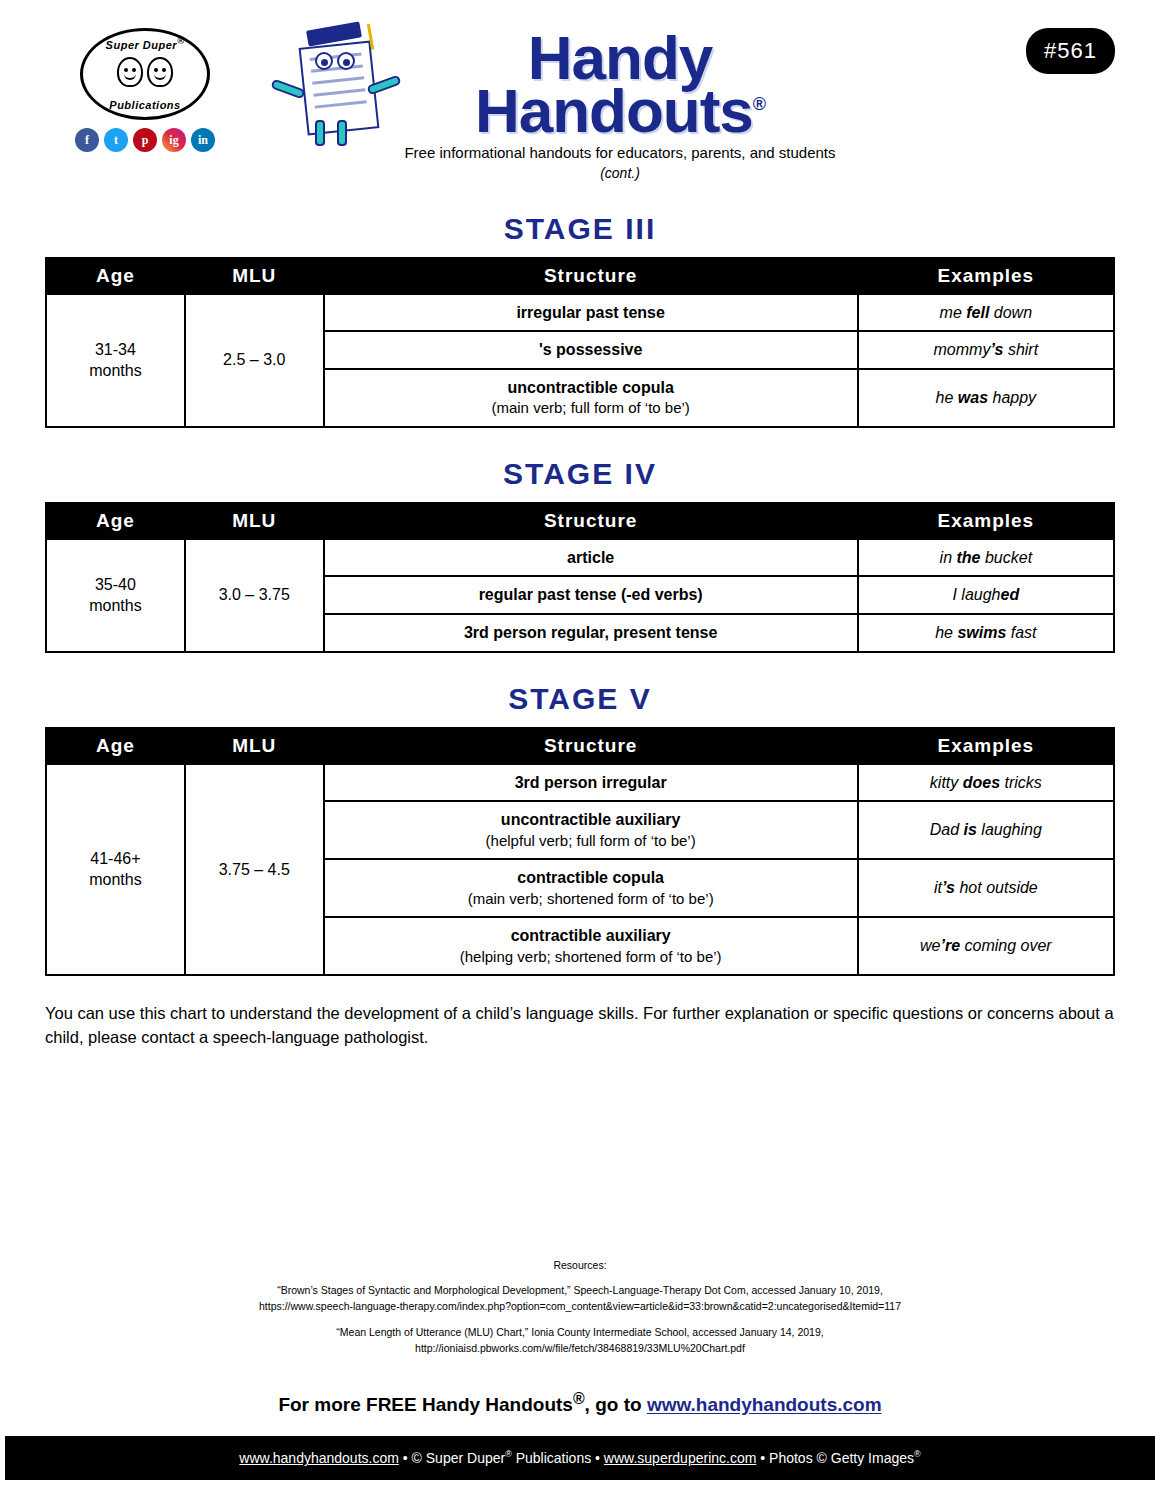Super Duper®
Publications
f
t
p
ig
in
Handy
Handouts®
Free informational handouts for educators, parents, and students
(cont.)
#561
STAGE III
| Age | MLU | Structure | Examples |
| --- | --- | --- | --- |
| 31-34 months | 2.5 – 3.0 | irregular past tense | me fell down |
| 's possessive | mommy ’s shirt |
| uncontractible copula (main verb; full form of ‘to be’) | he was happy |
STAGE IV
| Age | MLU | Structure | Examples |
| --- | --- | --- | --- |
| 35-40 months | 3.0 – 3.75 | article | in the bucket |
| regular past tense (-ed verbs) | I laugh ed |
| 3rd person regular, present tense | he swims fast |
STAGE V
| Age | MLU | Structure | Examples |
| --- | --- | --- | --- |
| 41-46+ months | 3.75 – 4.5 | 3rd person irregular | kitty does tricks |
| uncontractible auxiliary (helpful verb; full form of ‘to be’) | Dad is laughing |
| contractible copula (main verb; shortened form of ‘to be’) | it ’s hot outside |
| contractible auxiliary (helping verb; shortened form of ‘to be’) | we ’re coming over |
You can use this chart to understand the development of a child’s language skills. For further explanation or specific questions or concerns about a child, please contact a speech-language pathologist.
Resources:
“Brown’s Stages of Syntactic and Morphological Development,” Speech-Language-Therapy Dot Com, accessed January 10, 2019,
https://www.speech-language-therapy.com/index.php?option=com_content&view=article&id=33:brown&catid=2:uncategorised&Itemid=117
“Mean Length of Utterance (MLU) Chart,” Ionia County Intermediate School, accessed January 14, 2019,
http://ioniaisd.pbworks.com/w/file/fetch/38468819/33MLU%20Chart.pdf
For more FREE Handy Handouts®, go to www.handyhandouts.com
www.handyhandouts.com • © Super Duper® Publications • www.superduperinc.com • Photos © Getty Images®